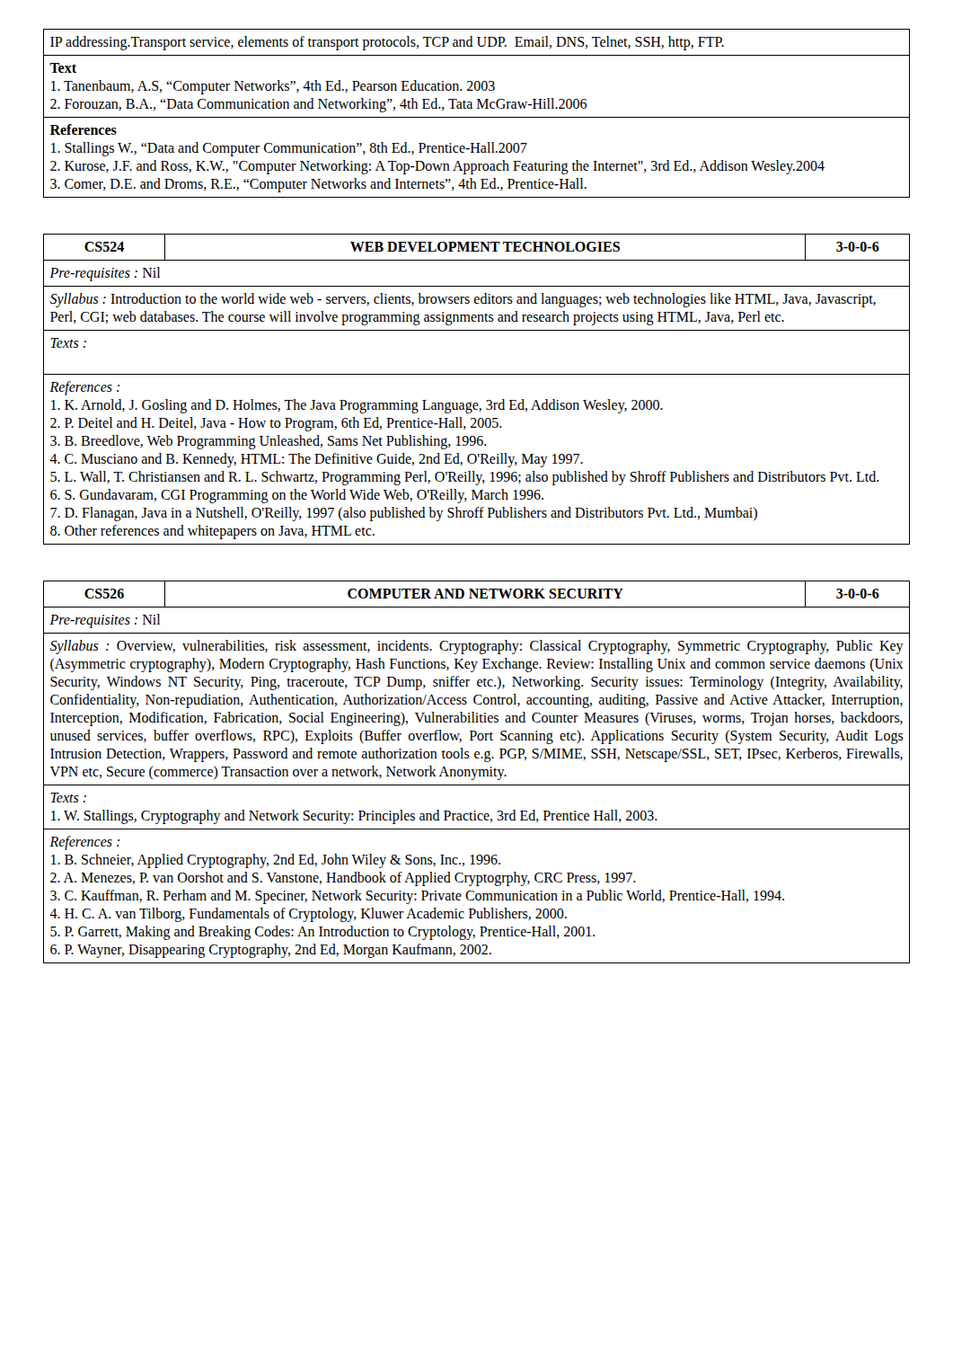| IP addressing.Transport service, elements of transport protocols, TCP and UDP. Email, DNS, Telnet, SSH, http, FTP. |
| Text 1. Tanenbaum, A.S, “Computer Networks”, 4th Ed., Pearson Education. 2003 2. Forouzan, B.A., “Data Communication and Networking”, 4th Ed., Tata McGraw-Hill.2006 |
| References 1. Stallings W., “Data and Computer Communication”, 8th Ed., Prentice-Hall.2007 2. Kurose, J.F. and Ross, K.W., "Computer Networking: A Top-Down Approach Featuring the Internet", 3rd Ed., Addison Wesley.2004 3. Comer, D.E. and Droms, R.E., “Computer Networks and Internets”, 4th Ed., Prentice-Hall. |
| CS524 | WEB DEVELOPMENT TECHNOLOGIES | 3-0-0-6 |
| Pre-requisites : Nil |
| Syllabus : Introduction to the world wide web - servers, clients, browsers editors and languages; web technologies like HTML, Java, Javascript, Perl, CGI; web databases. The course will involve programming assignments and research projects using HTML, Java, Perl etc. |
| Texts : |
| References : 1. K. Arnold, J. Gosling and D. Holmes, The Java Programming Language, 3rd Ed, Addison Wesley, 2000. 2. P. Deitel and H. Deitel, Java - How to Program, 6th Ed, Prentice-Hall, 2005. 3. B. Breedlove, Web Programming Unleashed, Sams Net Publishing, 1996. 4. C. Musciano and B. Kennedy, HTML: The Definitive Guide, 2nd Ed, O'Reilly, May 1997. 5. L. Wall, T. Christiansen and R. L. Schwartz, Programming Perl, O'Reilly, 1996; also published by Shroff Publishers and Distributors Pvt. Ltd. 6. S. Gundavaram, CGI Programming on the World Wide Web, O'Reilly, March 1996. 7. D. Flanagan, Java in a Nutshell, O'Reilly, 1997 (also published by Shroff Publishers and Distributors Pvt. Ltd., Mumbai) 8. Other references and whitepapers on Java, HTML etc. |
| CS526 | COMPUTER AND NETWORK SECURITY | 3-0-0-6 |
| Pre-requisites : Nil |
| Syllabus : Overview, vulnerabilities, risk assessment, incidents. Cryptography: Classical Cryptography, Symmetric Cryptography, Public Key (Asymmetric cryptography), Modern Cryptography, Hash Functions, Key Exchange. Review: Installing Unix and common service daemons (Unix Security, Windows NT Security, Ping, traceroute, TCP Dump, sniffer etc.), Networking. Security issues: Terminology (Integrity, Availability, Confidentiality, Non-repudiation, Authentication, Authorization/Access Control, accounting, auditing, Passive and Active Attacker, Interruption, Interception, Modification, Fabrication, Social Engineering), Vulnerabilities and Counter Measures (Viruses, worms, Trojan horses, backdoors, unused services, buffer overflows, RPC), Exploits (Buffer overflow, Port Scanning etc). Applications Security (System Security, Audit Logs Intrusion Detection, Wrappers, Password and remote authorization tools e.g. PGP, S/MIME, SSH, Netscape/SSL, SET, IPsec, Kerberos, Firewalls, VPN etc, Secure (commerce) Transaction over a network, Network Anonymity. |
| Texts : 1. W. Stallings, Cryptography and Network Security: Principles and Practice, 3rd Ed, Prentice Hall, 2003. |
| References : 1. B. Schneier, Applied Cryptography, 2nd Ed, John Wiley & Sons, Inc., 1996. 2. A. Menezes, P. van Oorshot and S. Vanstone, Handbook of Applied Cryptogrphy, CRC Press, 1997. 3. C. Kauffman, R. Perham and M. Speciner, Network Security: Private Communication in a Public World, Prentice-Hall, 1994. 4. H. C. A. van Tilborg, Fundamentals of Cryptology, Kluwer Academic Publishers, 2000. 5. P. Garrett, Making and Breaking Codes: An Introduction to Cryptology, Prentice-Hall, 2001. 6. P. Wayner, Disappearing Cryptography, 2nd Ed, Morgan Kaufmann, 2002. |